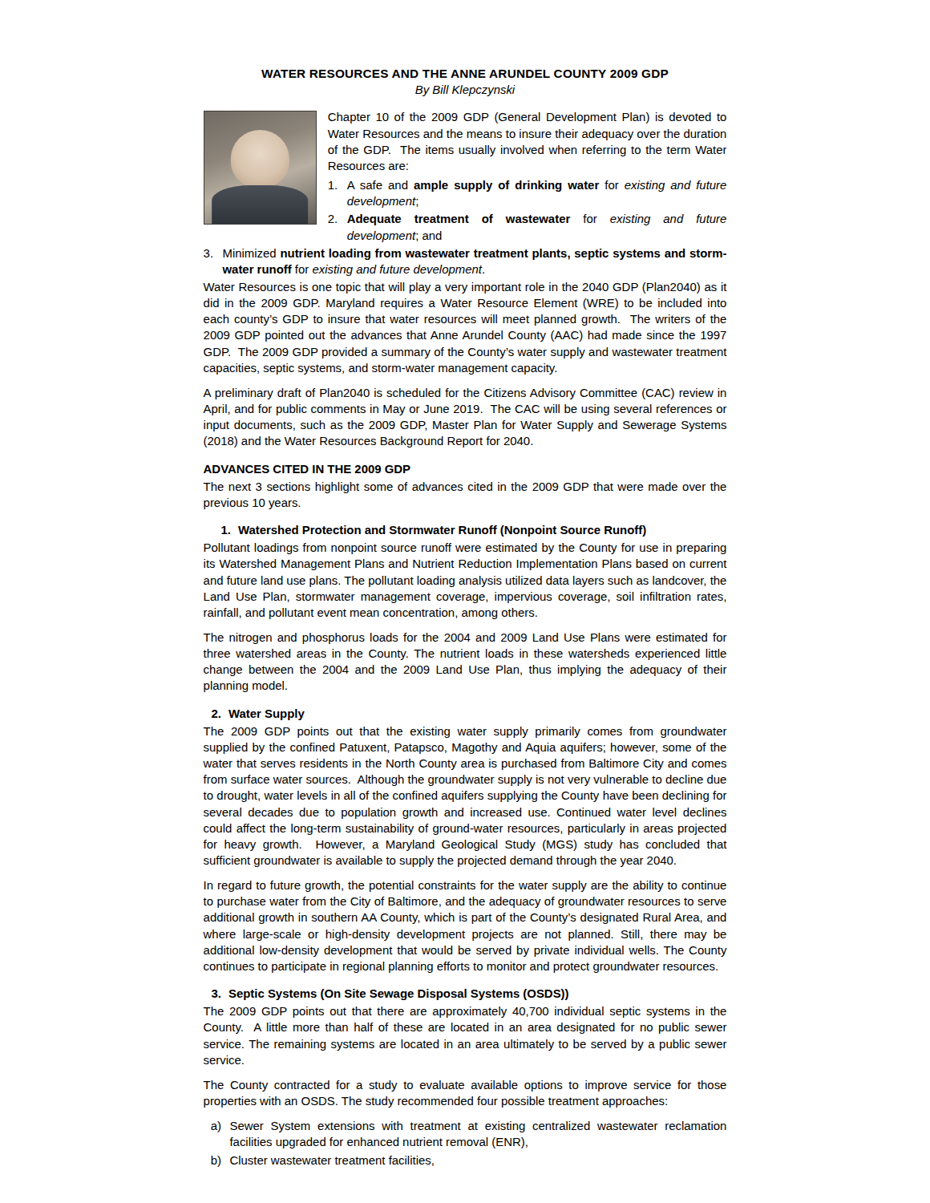WATER RESOURCES AND THE ANNE ARUNDEL COUNTY 2009 GDP
By Bill Klepczynski
Chapter 10 of the 2009 GDP (General Development Plan) is devoted to Water Resources and the means to insure their adequacy over the duration of the GDP. The items usually involved when referring to the term Water Resources are:
1. A safe and ample supply of drinking water for existing and future development;
2. Adequate treatment of wastewater for existing and future development; and
3. Minimized nutrient loading from wastewater treatment plants, septic systems and storm-water runoff for existing and future development.
Water Resources is one topic that will play a very important role in the 2040 GDP (Plan2040) as it did in the 2009 GDP. Maryland requires a Water Resource Element (WRE) to be included into each county’s GDP to insure that water resources will meet planned growth. The writers of the 2009 GDP pointed out the advances that Anne Arundel County (AAC) had made since the 1997 GDP. The 2009 GDP provided a summary of the County’s water supply and wastewater treatment capacities, septic systems, and storm-water management capacity.
A preliminary draft of Plan2040 is scheduled for the Citizens Advisory Committee (CAC) review in April, and for public comments in May or June 2019. The CAC will be using several references or input documents, such as the 2009 GDP, Master Plan for Water Supply and Sewerage Systems (2018) and the Water Resources Background Report for 2040.
Advances cited in the 2009 GDP
The next 3 sections highlight some of advances cited in the 2009 GDP that were made over the previous 10 years.
1. Watershed Protection and Stormwater Runoff (Nonpoint Source Runoff)
Pollutant loadings from nonpoint source runoff were estimated by the County for use in preparing its Watershed Management Plans and Nutrient Reduction Implementation Plans based on current and future land use plans. The pollutant loading analysis utilized data layers such as landcover, the Land Use Plan, stormwater management coverage, impervious coverage, soil infiltration rates, rainfall, and pollutant event mean concentration, among others.
The nitrogen and phosphorus loads for the 2004 and 2009 Land Use Plans were estimated for three watershed areas in the County. The nutrient loads in these watersheds experienced little change between the 2004 and the 2009 Land Use Plan, thus implying the adequacy of their planning model.
2. Water Supply
The 2009 GDP points out that the existing water supply primarily comes from groundwater supplied by the confined Patuxent, Patapsco, Magothy and Aquia aquifers; however, some of the water that serves residents in the North County area is purchased from Baltimore City and comes from surface water sources. Although the groundwater supply is not very vulnerable to decline due to drought, water levels in all of the confined aquifers supplying the County have been declining for several decades due to population growth and increased use. Continued water level declines could affect the long-term sustainability of ground-water resources, particularly in areas projected for heavy growth. However, a Maryland Geological Study (MGS) study has concluded that sufficient groundwater is available to supply the projected demand through the year 2040.
In regard to future growth, the potential constraints for the water supply are the ability to continue to purchase water from the City of Baltimore, and the adequacy of groundwater resources to serve additional growth in southern AA County, which is part of the County’s designated Rural Area, and where large-scale or high-density development projects are not planned. Still, there may be additional low-density development that would be served by private individual wells. The County continues to participate in regional planning efforts to monitor and protect groundwater resources.
3. Septic Systems (On Site Sewage Disposal Systems (OSDS))
The 2009 GDP points out that there are approximately 40,700 individual septic systems in the County. A little more than half of these are located in an area designated for no public sewer service. The remaining systems are located in an area ultimately to be served by a public sewer service.
The County contracted for a study to evaluate available options to improve service for those properties with an OSDS. The study recommended four possible treatment approaches:
a) Sewer System extensions with treatment at existing centralized wastewater reclamation facilities upgraded for enhanced nutrient removal (ENR),
b) Cluster wastewater treatment facilities,